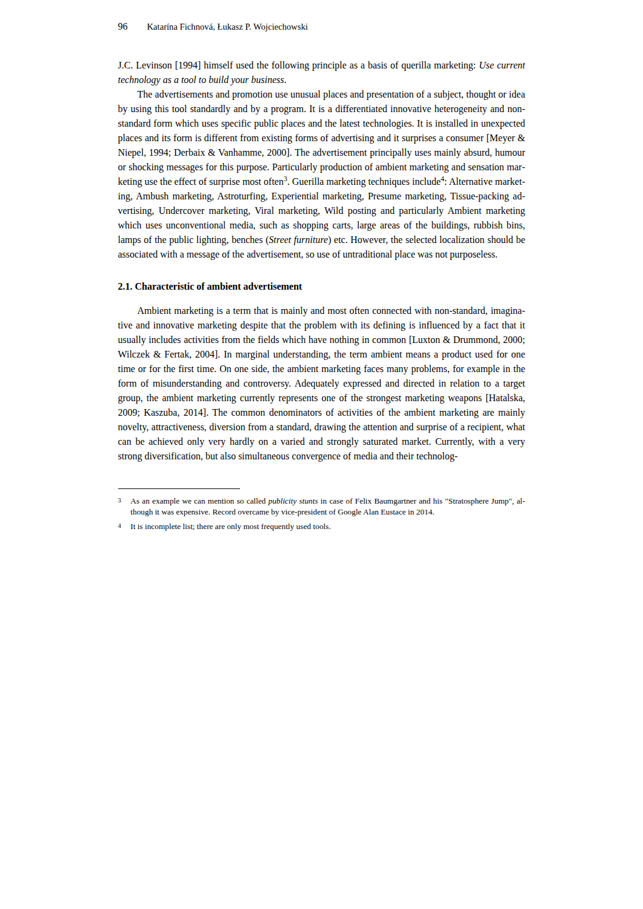96 Katarína Fichnová, Łukasz P. Wojciechowski
J.C. Levinson [1994] himself used the following principle as a basis of querilla marketing: Use current technology as a tool to build your business.
The advertisements and promotion use unusual places and presentation of a subject, thought or idea by using this tool standardly and by a program. It is a differentiated innovative heterogeneity and non-standard form which uses specific public places and the latest technologies. It is installed in unexpected places and its form is different from existing forms of advertising and it surprises a consumer [Meyer & Niepel, 1994; Derbaix & Vanhamme, 2000]. The advertisement principally uses mainly absurd, humour or shocking messages for this purpose. Particularly production of ambient marketing and sensation marketing use the effect of surprise most often3. Guerilla marketing techniques include4: Alternative marketing, Ambush marketing, Astroturfing, Experiential marketing, Presume marketing, Tissue-packing advertising, Undercover marketing, Viral marketing, Wild posting and particularly Ambient marketing which uses unconventional media, such as shopping carts, large areas of the buildings, rubbish bins, lamps of the public lighting, benches (Street furniture) etc. However, the selected localization should be associated with a message of the advertisement, so use of untraditional place was not purposeless.
2.1. Characteristic of ambient advertisement
Ambient marketing is a term that is mainly and most often connected with non-standard, imaginative and innovative marketing despite that the problem with its defining is influenced by a fact that it usually includes activities from the fields which have nothing in common [Luxton & Drummond, 2000; Wilczek & Fertak, 2004]. In marginal understanding, the term ambient means a product used for one time or for the first time. On one side, the ambient marketing faces many problems, for example in the form of misunderstanding and controversy. Adequately expressed and directed in relation to a target group, the ambient marketing currently represents one of the strongest marketing weapons [Hatalska, 2009; Kaszuba, 2014]. The common denominators of activities of the ambient marketing are mainly novelty, attractiveness, diversion from a standard, drawing the attention and surprise of a recipient, what can be achieved only very hardly on a varied and strongly saturated market. Currently, with a very strong diversification, but also simultaneous convergence of media and their technolog-
3 As an example we can mention so called publicity stunts in case of Felix Baumgartner and his "Stratosphere Jump", although it was expensive. Record overcame by vice-president of Google Alan Eustace in 2014.
4 It is incomplete list; there are only most frequently used tools.